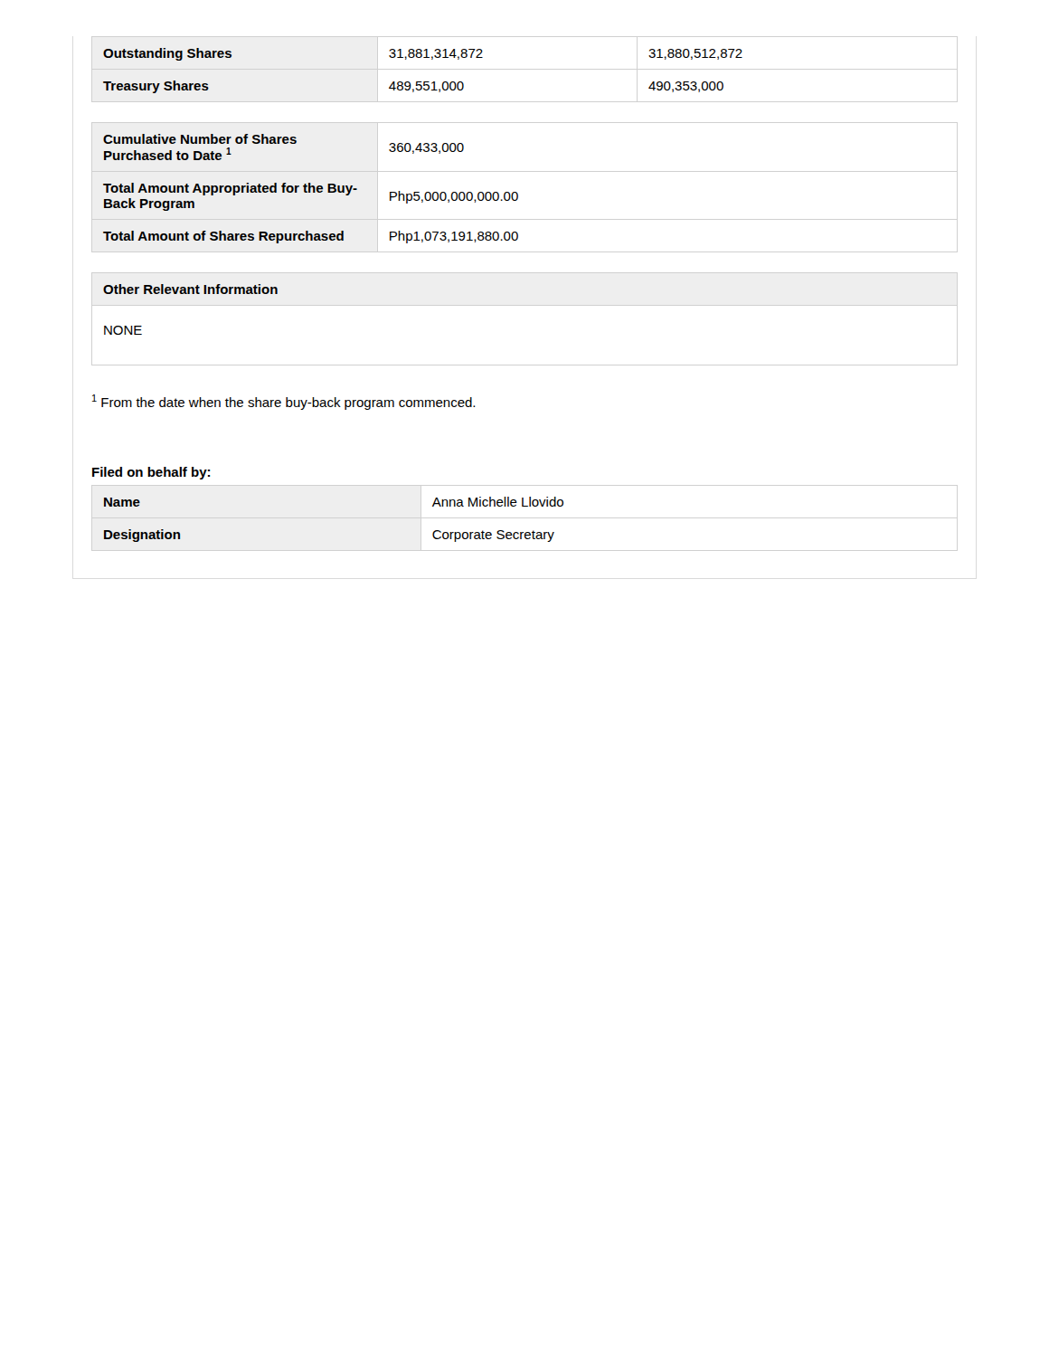| Outstanding Shares | 31,881,314,872 | 31,880,512,872 |
| Treasury Shares | 489,551,000 | 490,353,000 |
| Cumulative Number of Shares Purchased to Date 1 | 360,433,000 |
| Total Amount Appropriated for the Buy-Back Program | Php5,000,000,000.00 |
| Total Amount of Shares Repurchased | Php1,073,191,880.00 |
Other Relevant Information
NONE
1 From the date when the share buy-back program commenced.
Filed on behalf by:
| Name | Anna Michelle Llovido |
| Designation | Corporate Secretary |